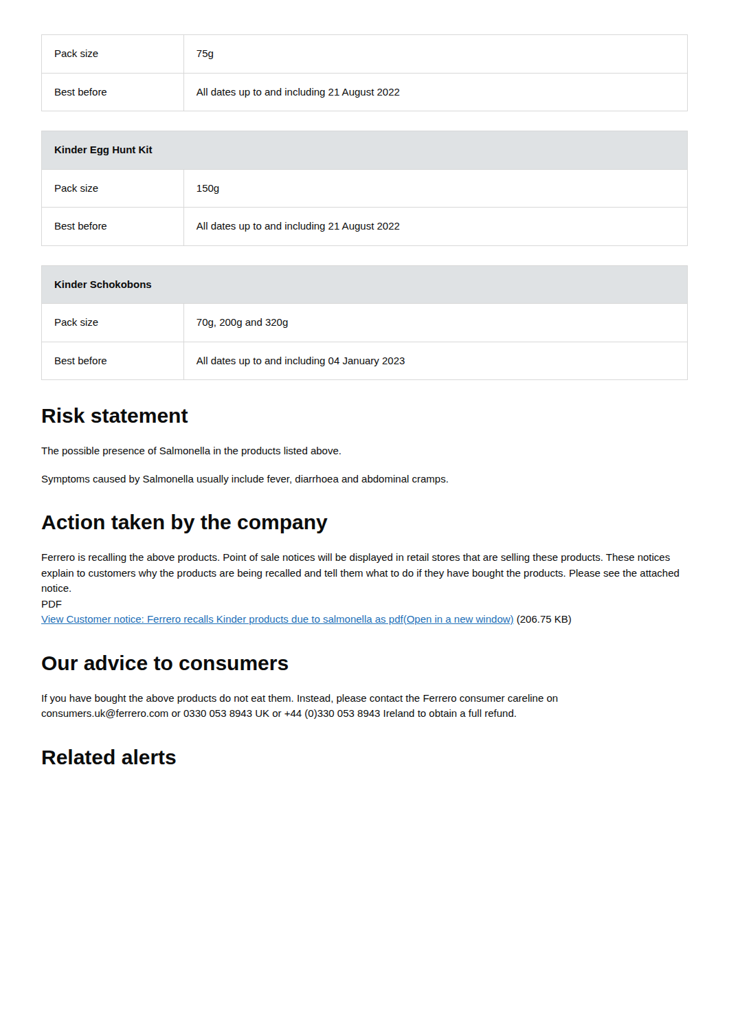| Pack size | 75g |
| Best before | All dates up to and including 21 August 2022 |
| Kinder Egg Hunt Kit |
| --- |
| Pack size | 150g |
| Best before | All dates up to and including 21 August 2022 |
| Kinder Schokobons |
| --- |
| Pack size | 70g, 200g and 320g |
| Best before | All dates up to and including 04 January 2023 |
Risk statement
The possible presence of Salmonella in the products listed above.
Symptoms caused by Salmonella usually include fever, diarrhoea and abdominal cramps.
Action taken by the company
Ferrero is recalling the above products. Point of sale notices will be displayed in retail stores that are selling these products. These notices explain to customers why the products are being recalled and tell them what to do if they have bought the products. Please see the attached notice.
PDF
View Customer notice: Ferrero recalls Kinder products due to salmonella as pdf(Open in a new window) (206.75 KB)
Our advice to consumers
If you have bought the above products do not eat them. Instead, please contact the Ferrero consumer careline on consumers.uk@ferrero.com or 0330 053 8943 UK or +44 (0)330 053 8943 Ireland to obtain a full refund.
Related alerts